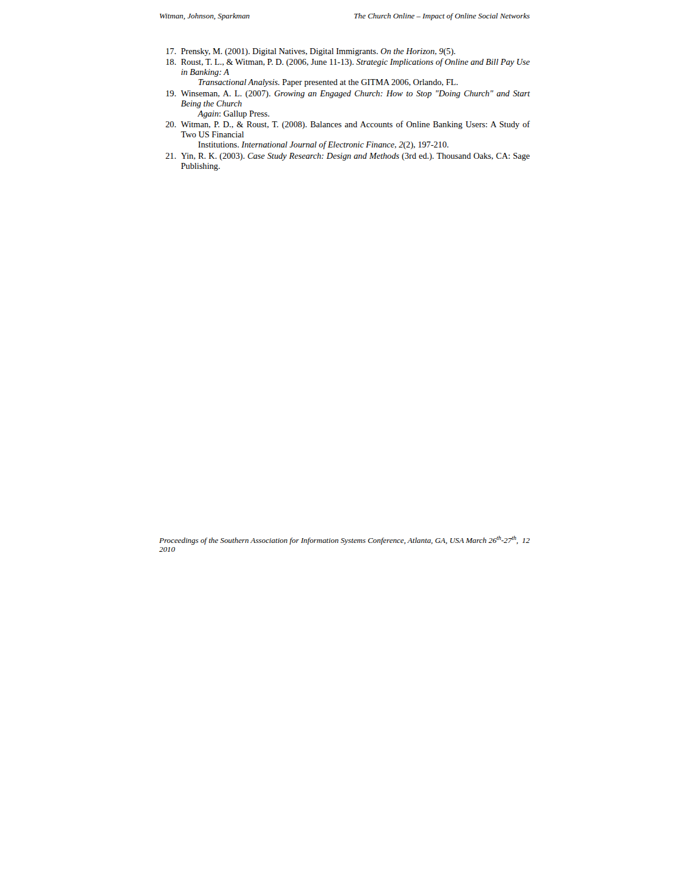Witman, Johnson, Sparkman The Church Online – Impact of Online Social Networks
17. Prensky, M. (2001). Digital Natives, Digital Immigrants. On the Horizon, 9(5).
18. Roust, T. L., & Witman, P. D. (2006, June 11-13). Strategic Implications of Online and Bill Pay Use in Banking: A Transactional Analysis. Paper presented at the GITMA 2006, Orlando, FL.
19. Winseman, A. L. (2007). Growing an Engaged Church: How to Stop "Doing Church" and Start Being the Church Again: Gallup Press.
20. Witman, P. D., & Roust, T. (2008). Balances and Accounts of Online Banking Users: A Study of Two US Financial Institutions. International Journal of Electronic Finance, 2(2), 197-210.
21. Yin, R. K. (2003). Case Study Research: Design and Methods (3rd ed.). Thousand Oaks, CA: Sage Publishing.
Proceedings of the Southern Association for Information Systems Conference, Atlanta, GA, USA March 26th-27th, 2010 12